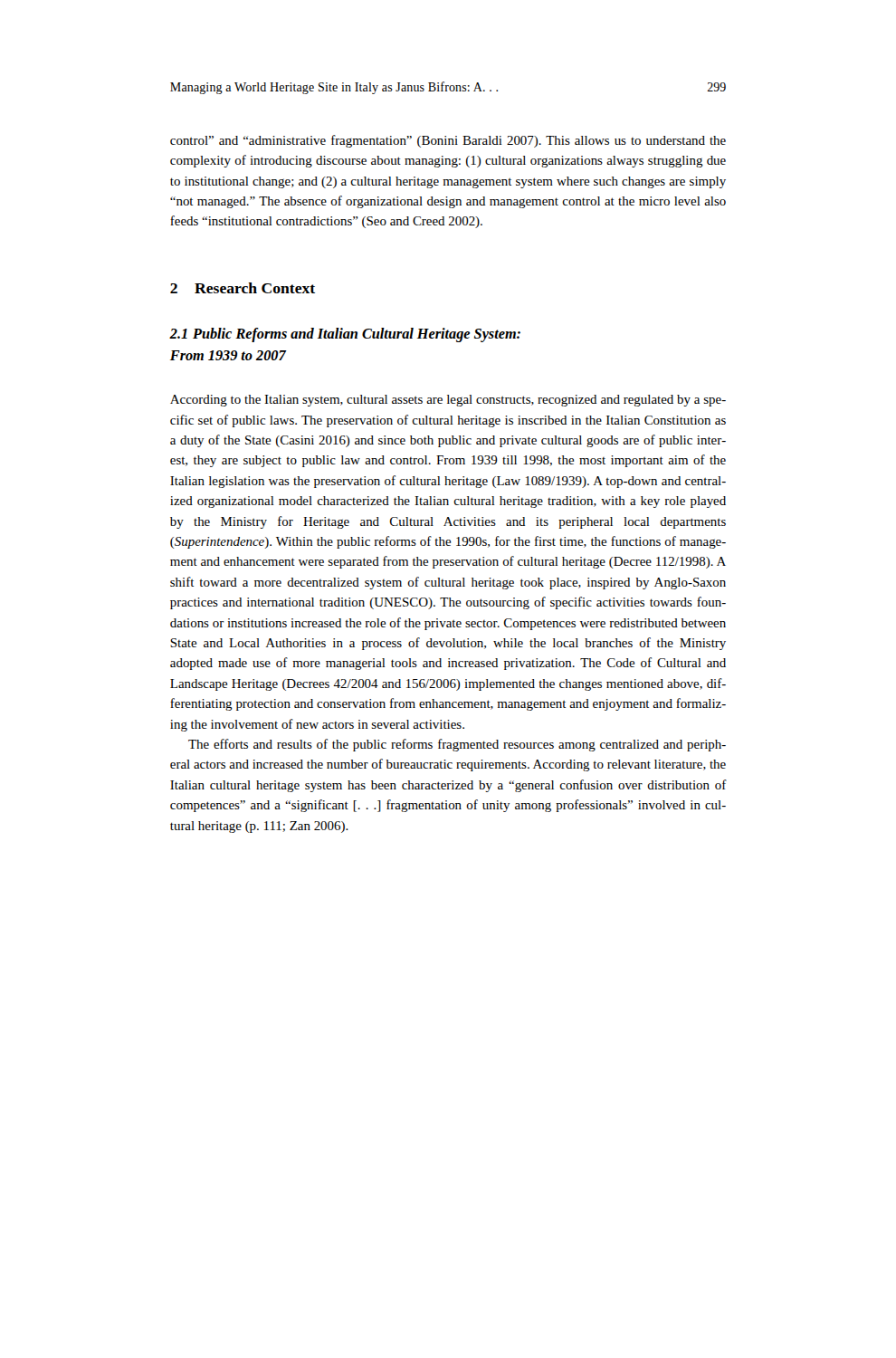Managing a World Heritage Site in Italy as Janus Bifrons: A. . . 299
control” and “administrative fragmentation” (Bonini Baraldi 2007). This allows us to understand the complexity of introducing discourse about managing: (1) cultural organizations always struggling due to institutional change; and (2) a cultural heritage management system where such changes are simply “not managed.” The absence of organizational design and management control at the micro level also feeds “institutional contradictions” (Seo and Creed 2002).
2 Research Context
2.1 Public Reforms and Italian Cultural Heritage System:
From 1939 to 2007
According to the Italian system, cultural assets are legal constructs, recognized and regulated by a specific set of public laws. The preservation of cultural heritage is inscribed in the Italian Constitution as a duty of the State (Casini 2016) and since both public and private cultural goods are of public interest, they are subject to public law and control. From 1939 till 1998, the most important aim of the Italian legislation was the preservation of cultural heritage (Law 1089/1939). A top-down and centralized organizational model characterized the Italian cultural heritage tradition, with a key role played by the Ministry for Heritage and Cultural Activities and its peripheral local departments (Superintendence). Within the public reforms of the 1990s, for the first time, the functions of management and enhancement were separated from the preservation of cultural heritage (Decree 112/1998). A shift toward a more decentralized system of cultural heritage took place, inspired by Anglo-Saxon practices and international tradition (UNESCO). The outsourcing of specific activities towards foundations or institutions increased the role of the private sector. Competences were redistributed between State and Local Authorities in a process of devolution, while the local branches of the Ministry adopted made use of more managerial tools and increased privatization. The Code of Cultural and Landscape Heritage (Decrees 42/2004 and 156/2006) implemented the changes mentioned above, differentiating protection and conservation from enhancement, management and enjoyment and formalizing the involvement of new actors in several activities.
The efforts and results of the public reforms fragmented resources among centralized and peripheral actors and increased the number of bureaucratic requirements. According to relevant literature, the Italian cultural heritage system has been characterized by a “general confusion over distribution of competences” and a “significant [. . .] fragmentation of unity among professionals” involved in cultural heritage (p. 111; Zan 2006).